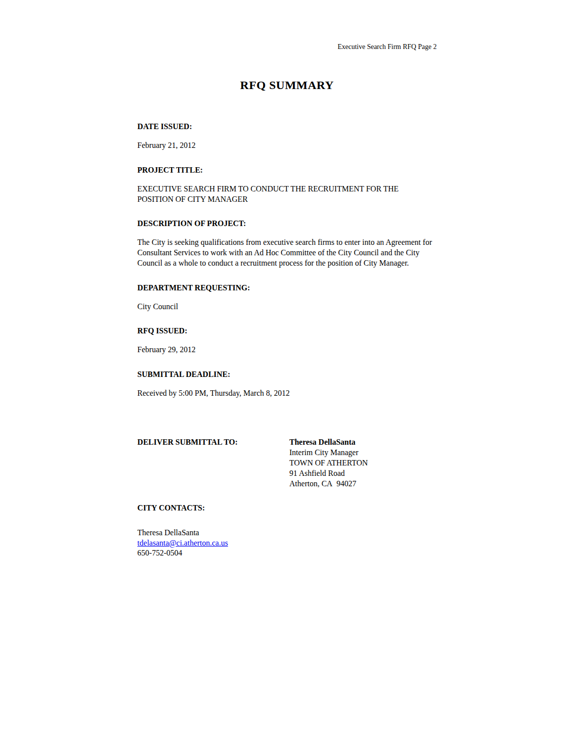Executive Search Firm RFQ Page 2
RFQ SUMMARY
DATE ISSUED:
February 21, 2012
PROJECT TITLE:
EXECUTIVE SEARCH FIRM TO CONDUCT THE RECRUITMENT FOR THE POSITION OF CITY MANAGER
DESCRIPTION OF PROJECT:
The City is seeking qualifications from executive search firms to enter into an Agreement for Consultant Services to work with an Ad Hoc Committee of the City Council and the City Council as a whole to conduct a recruitment process for the position of City Manager.
DEPARTMENT REQUESTING:
City Council
RFQ ISSUED:
February 29, 2012
SUBMITTAL DEADLINE:
Received by 5:00 PM, Thursday, March 8, 2012
| DELIVER SUBMITTAL TO: | Theresa DellaSanta Interim City Manager TOWN OF ATHERTON 91 Ashfield Road Atherton, CA 94027 |
CITY CONTACTS:
Theresa DellaSanta
tdelasanta@ci.atherton.ca.us
650-752-0504